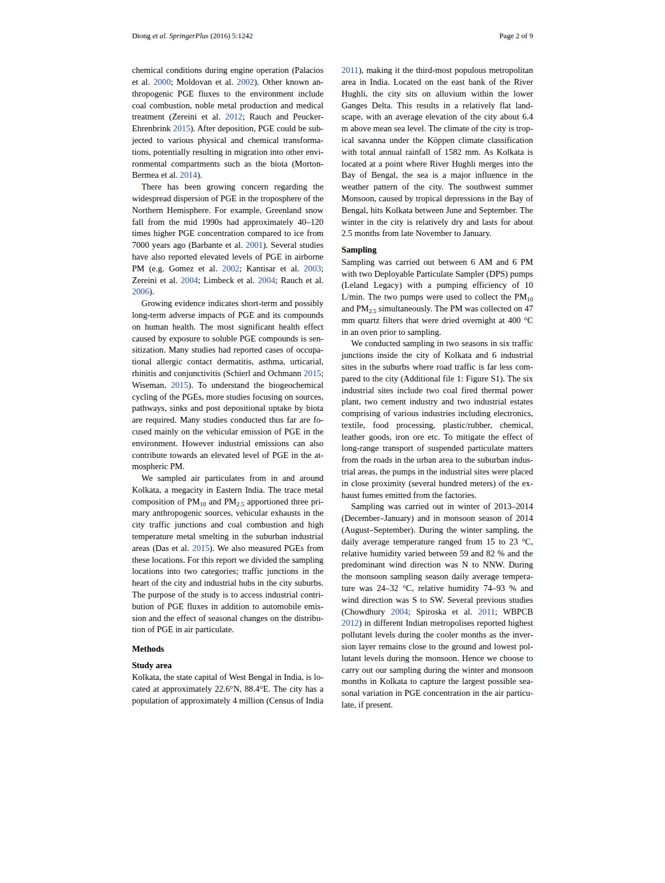Diong et al. SpringerPlus (2016) 5:1242
Page 2 of 9
chemical conditions during engine operation (Palacios et al. 2000; Moldovan et al. 2002). Other known anthropogenic PGE fluxes to the environment include coal combustion, noble metal production and medical treatment (Zereini et al. 2012; Rauch and Peucker-Ehrenbrink 2015). After deposition, PGE could be subjected to various physical and chemical transformations, potentially resulting in migration into other environmental compartments such as the biota (Morton-Bermea et al. 2014).
There has been growing concern regarding the widespread dispersion of PGE in the troposphere of the Northern Hemisphere. For example, Greenland snow fall from the mid 1990s had approximately 40–120 times higher PGE concentration compared to ice from 7000 years ago (Barbante et al. 2001). Several studies have also reported elevated levels of PGE in airborne PM (e.g. Gomez et al. 2002; Kantisar et al. 2003; Zereini et al. 2004; Limbeck et al. 2004; Rauch et al. 2006).
Growing evidence indicates short-term and possibly long-term adverse impacts of PGE and its compounds on human health. The most significant health effect caused by exposure to soluble PGE compounds is sensitization. Many studies had reported cases of occupational allergic contact dermatitis, asthma, urticarial, rhinitis and conjunctivitis (Schierl and Ochmann 2015; Wiseman, 2015). To understand the biogeochemical cycling of the PGEs, more studies focusing on sources, pathways, sinks and post depositional uptake by biota are required. Many studies conducted thus far are focused mainly on the vehicular emission of PGE in the environment. However industrial emissions can also contribute towards an elevated level of PGE in the atmospheric PM.
We sampled air particulates from in and around Kolkata, a megacity in Eastern India. The trace metal composition of PM10 and PM2.5 apportioned three primary anthropogenic sources, vehicular exhausts in the city traffic junctions and coal combustion and high temperature metal smelting in the suburban industrial areas (Das et al. 2015). We also measured PGEs from these locations. For this report we divided the sampling locations into two categories; traffic junctions in the heart of the city and industrial hubs in the city suburbs. The purpose of the study is to access industrial contribution of PGE fluxes in addition to automobile emission and the effect of seasonal changes on the distribution of PGE in air particulate.
Methods
Study area
Kolkata, the state capital of West Bengal in India, is located at approximately 22.6°N, 88.4°E. The city has a population of approximately 4 million (Census of India 2011), making it the third-most populous metropolitan area in India. Located on the east bank of the River Hughli, the city sits on alluvium within the lower Ganges Delta. This results in a relatively flat landscape, with an average elevation of the city about 6.4 m above mean sea level. The climate of the city is tropical savanna under the Köppen climate classification with total annual rainfall of 1582 mm. As Kolkata is located at a point where River Hughli merges into the Bay of Bengal, the sea is a major influence in the weather pattern of the city. The southwest summer Monsoon, caused by tropical depressions in the Bay of Bengal, hits Kolkata between June and September. The winter in the city is relatively dry and lasts for about 2.5 months from late November to January.
Sampling
Sampling was carried out between 6 AM and 6 PM with two Deployable Particulate Sampler (DPS) pumps (Leland Legacy) with a pumping efficiency of 10 L/min. The two pumps were used to collect the PM10 and PM2.5 simultaneously. The PM was collected on 47 mm quartz filters that were dried overnight at 400 °C in an oven prior to sampling.
We conducted sampling in two seasons in six traffic junctions inside the city of Kolkata and 6 industrial sites in the suburbs where road traffic is far less compared to the city (Additional file 1: Figure S1). The six industrial sites include two coal fired thermal power plant, two cement industry and two industrial estates comprising of various industries including electronics, textile, food processing, plastic/rubber, chemical, leather goods, iron ore etc. To mitigate the effect of long-range transport of suspended particulate matters from the roads in the urban area to the suburban industrial areas, the pumps in the industrial sites were placed in close proximity (several hundred meters) of the exhaust fumes emitted from the factories.
Sampling was carried out in winter of 2013–2014 (December–January) and in monsoon season of 2014 (August–September). During the winter sampling, the daily average temperature ranged from 15 to 23 °C, relative humidity varied between 59 and 82 % and the predominant wind direction was N to NNW. During the monsoon sampling season daily average temperature was 24–32 °C, relative humidity 74–93 % and wind direction was S to SW. Several previous studies (Chowdhury 2004; Spiroska et al. 2011; WBPCB 2012) in different Indian metropolises reported highest pollutant levels during the cooler months as the inversion layer remains close to the ground and lowest pollutant levels during the monsoon. Hence we choose to carry out our sampling during the winter and monsoon months in Kolkata to capture the largest possible seasonal variation in PGE concentration in the air particulate, if present.